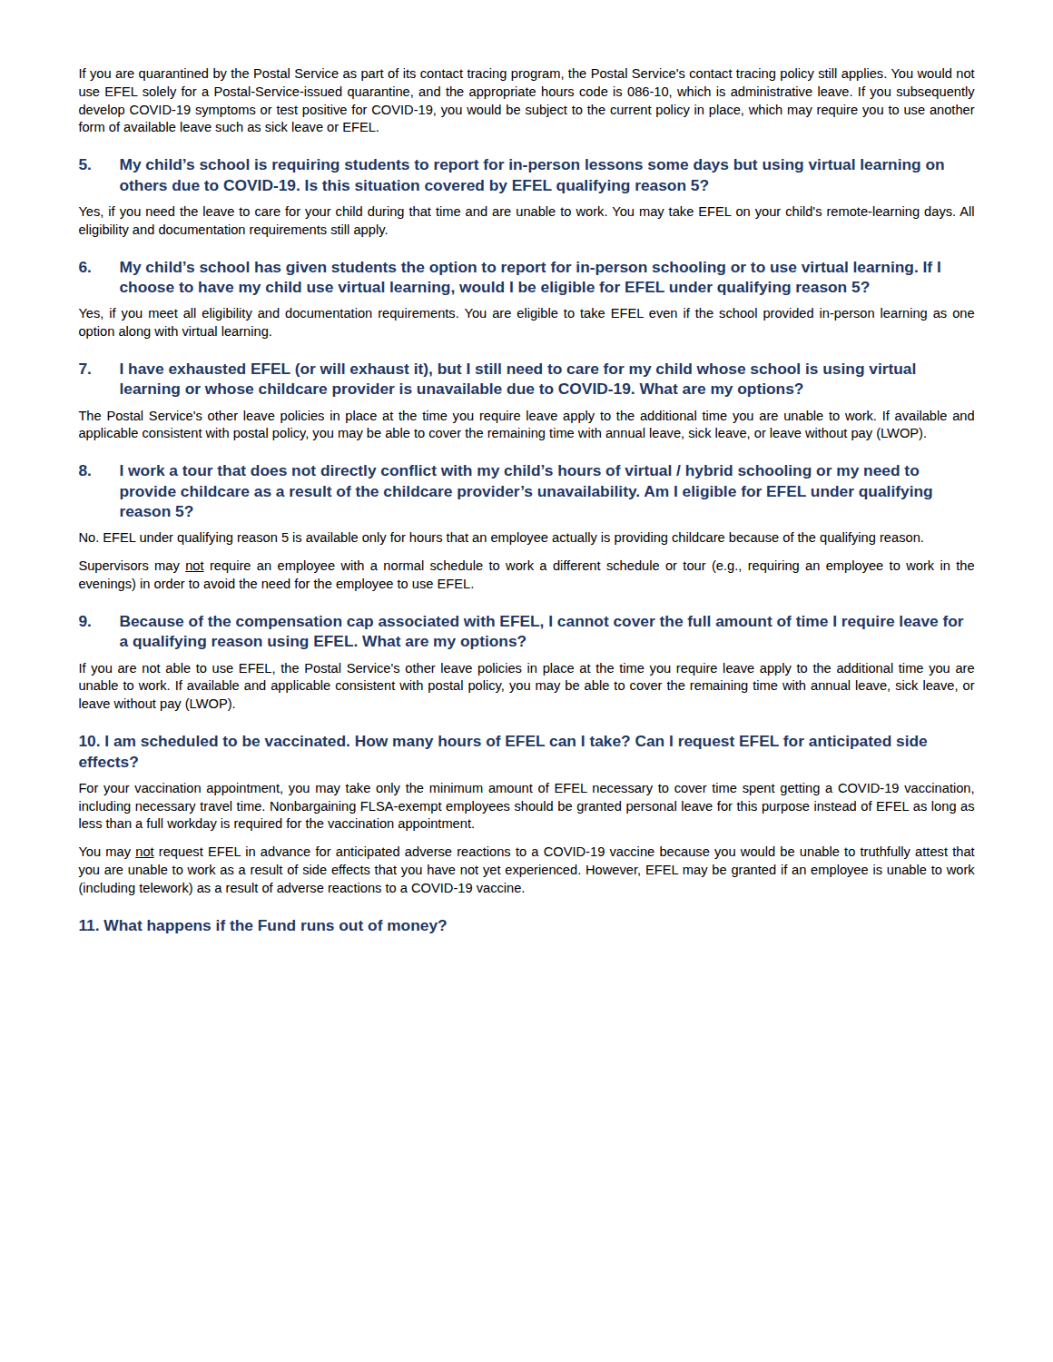If you are quarantined by the Postal Service as part of its contact tracing program, the Postal Service's contact tracing policy still applies. You would not use EFEL solely for a Postal-Service-issued quarantine, and the appropriate hours code is 086-10, which is administrative leave. If you subsequently develop COVID-19 symptoms or test positive for COVID-19, you would be subject to the current policy in place, which may require you to use another form of available leave such as sick leave or EFEL.
5. My child’s school is requiring students to report for in-person lessons some days but using virtual learning on others due to COVID-19. Is this situation covered by EFEL qualifying reason 5?
Yes, if you need the leave to care for your child during that time and are unable to work. You may take EFEL on your child's remote-learning days. All eligibility and documentation requirements still apply.
6. My child’s school has given students the option to report for in-person schooling or to use virtual learning. If I choose to have my child use virtual learning, would I be eligible for EFEL under qualifying reason 5?
Yes, if you meet all eligibility and documentation requirements. You are eligible to take EFEL even if the school provided in-person learning as one option along with virtual learning.
7. I have exhausted EFEL (or will exhaust it), but I still need to care for my child whose school is using virtual learning or whose childcare provider is unavailable due to COVID-19. What are my options?
The Postal Service's other leave policies in place at the time you require leave apply to the additional time you are unable to work. If available and applicable consistent with postal policy, you may be able to cover the remaining time with annual leave, sick leave, or leave without pay (LWOP).
8. I work a tour that does not directly conflict with my child’s hours of virtual / hybrid schooling or my need to provide childcare as a result of the childcare provider’s unavailability. Am I eligible for EFEL under qualifying reason 5?
No. EFEL under qualifying reason 5 is available only for hours that an employee actually is providing childcare because of the qualifying reason.
Supervisors may not require an employee with a normal schedule to work a different schedule or tour (e.g., requiring an employee to work in the evenings) in order to avoid the need for the employee to use EFEL.
9. Because of the compensation cap associated with EFEL, I cannot cover the full amount of time I require leave for a qualifying reason using EFEL. What are my options?
If you are not able to use EFEL, the Postal Service's other leave policies in place at the time you require leave apply to the additional time you are unable to work. If available and applicable consistent with postal policy, you may be able to cover the remaining time with annual leave, sick leave, or leave without pay (LWOP).
10. I am scheduled to be vaccinated. How many hours of EFEL can I take? Can I request EFEL for anticipated side effects?
For your vaccination appointment, you may take only the minimum amount of EFEL necessary to cover time spent getting a COVID-19 vaccination, including necessary travel time. Nonbargaining FLSA-exempt employees should be granted personal leave for this purpose instead of EFEL as long as less than a full workday is required for the vaccination appointment.
You may not request EFEL in advance for anticipated adverse reactions to a COVID-19 vaccine because you would be unable to truthfully attest that you are unable to work as a result of side effects that you have not yet experienced. However, EFEL may be granted if an employee is unable to work (including telework) as a result of adverse reactions to a COVID-19 vaccine.
11. What happens if the Fund runs out of money?